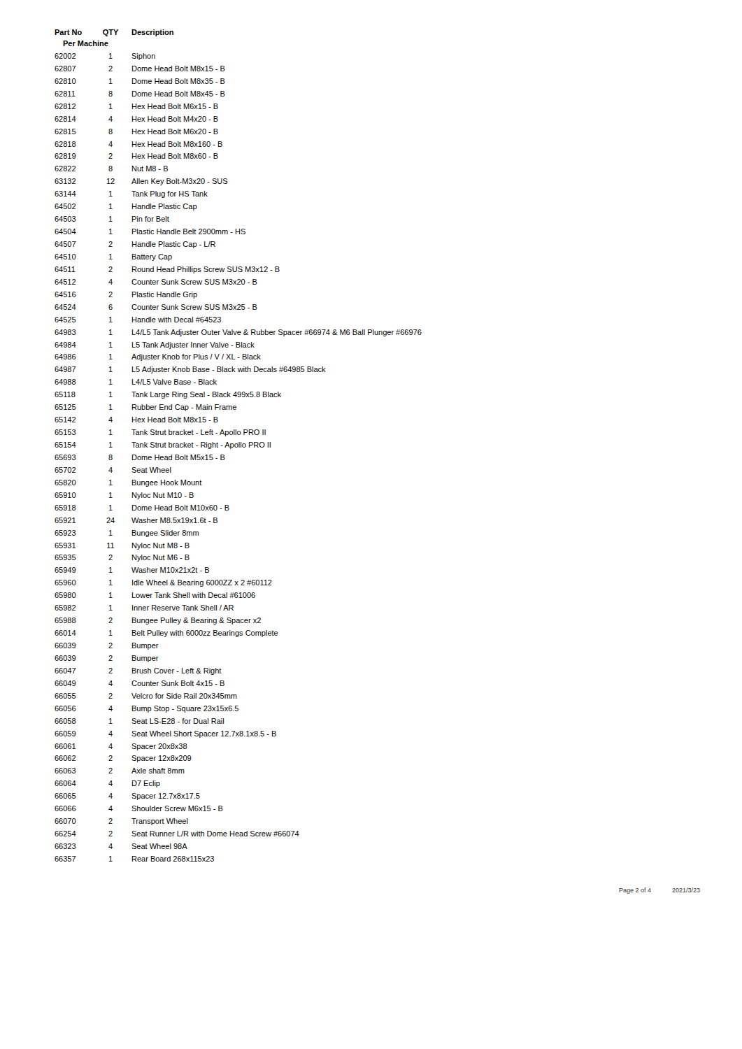| Part No | QTY | Description |
| --- | --- | --- |
| Per Machine |
| 62002 | 1 | Siphon |
| 62807 | 2 | Dome Head Bolt M8x15 - B |
| 62810 | 1 | Dome Head Bolt M8x35 - B |
| 62811 | 8 | Dome Head Bolt M8x45 - B |
| 62812 | 1 | Hex Head Bolt M6x15 - B |
| 62814 | 4 | Hex Head Bolt M4x20 - B |
| 62815 | 8 | Hex Head Bolt M6x20 - B |
| 62818 | 4 | Hex Head Bolt M8x160 - B |
| 62819 | 2 | Hex Head Bolt M8x60 - B |
| 62822 | 8 | Nut M8 - B |
| 63132 | 12 | Allen Key Bolt-M3x20 - SUS |
| 63144 | 1 | Tank Plug for HS Tank |
| 64502 | 1 | Handle Plastic Cap |
| 64503 | 1 | Pin for Belt |
| 64504 | 1 | Plastic Handle Belt 2900mm - HS |
| 64507 | 2 | Handle Plastic Cap - L/R |
| 64510 | 1 | Battery Cap |
| 64511 | 2 | Round Head Phillips Screw SUS M3x12 - B |
| 64512 | 4 | Counter Sunk Screw SUS M3x20 - B |
| 64516 | 2 | Plastic Handle Grip |
| 64524 | 6 | Counter Sunk Screw SUS M3x25 - B |
| 64525 | 1 | Handle with Decal #64523 |
| 64983 | 1 | L4/L5 Tank Adjuster Outer Valve & Rubber Spacer #66974 & M6 Ball Plunger #66976 |
| 64984 | 1 | L5 Tank Adjuster Inner Valve - Black |
| 64986 | 1 | Adjuster Knob for Plus / V / XL - Black |
| 64987 | 1 | L5 Adjuster Knob Base - Black with Decals #64985 Black |
| 64988 | 1 | L4/L5 Valve Base - Black |
| 65118 | 1 | Tank Large Ring Seal - Black 499x5.8 Black |
| 65125 | 1 | Rubber End Cap - Main Frame |
| 65142 | 4 | Hex Head Bolt M8x15 - B |
| 65153 | 1 | Tank Strut bracket - Left - Apollo PRO II |
| 65154 | 1 | Tank Strut bracket - Right - Apollo PRO II |
| 65693 | 8 | Dome Head Bolt M5x15 - B |
| 65702 | 4 | Seat Wheel |
| 65820 | 1 | Bungee Hook Mount |
| 65910 | 1 | Nyloc Nut M10 - B |
| 65918 | 1 | Dome Head Bolt M10x60 - B |
| 65921 | 24 | Washer M8.5x19x1.6t - B |
| 65923 | 1 | Bungee Slider 8mm |
| 65931 | 11 | Nyloc Nut M8 - B |
| 65935 | 2 | Nyloc Nut M6 - B |
| 65949 | 1 | Washer M10x21x2t - B |
| 65960 | 1 | Idle Wheel & Bearing 6000ZZ x 2 #60112 |
| 65980 | 1 | Lower Tank Shell with Decal #61006 |
| 65982 | 1 | Inner Reserve Tank Shell / AR |
| 65988 | 2 | Bungee Pulley & Bearing & Spacer x2 |
| 66014 | 1 | Belt Pulley with 6000zz Bearings Complete |
| 66039 | 2 | Bumper |
| 66039 | 2 | Bumper |
| 66047 | 2 | Brush Cover - Left & Right |
| 66049 | 4 | Counter Sunk Bolt 4x15 - B |
| 66055 | 2 | Velcro for Side Rail 20x345mm |
| 66056 | 4 | Bump Stop - Square 23x15x6.5 |
| 66058 | 1 | Seat LS-E28 - for Dual Rail |
| 66059 | 4 | Seat Wheel Short Spacer 12.7x8.1x8.5 - B |
| 66061 | 4 | Spacer 20x8x38 |
| 66062 | 2 | Spacer 12x8x209 |
| 66063 | 2 | Axle shaft 8mm |
| 66064 | 4 | D7 Eclip |
| 66065 | 4 | Spacer 12.7x8x17.5 |
| 66066 | 4 | Shoulder Screw M6x15 - B |
| 66070 | 2 | Transport Wheel |
| 66254 | 2 | Seat Runner L/R with Dome Head Screw #66074 |
| 66323 | 4 | Seat Wheel 98A |
| 66357 | 1 | Rear Board 268x115x23 |
Page 2 of 42021/3/23